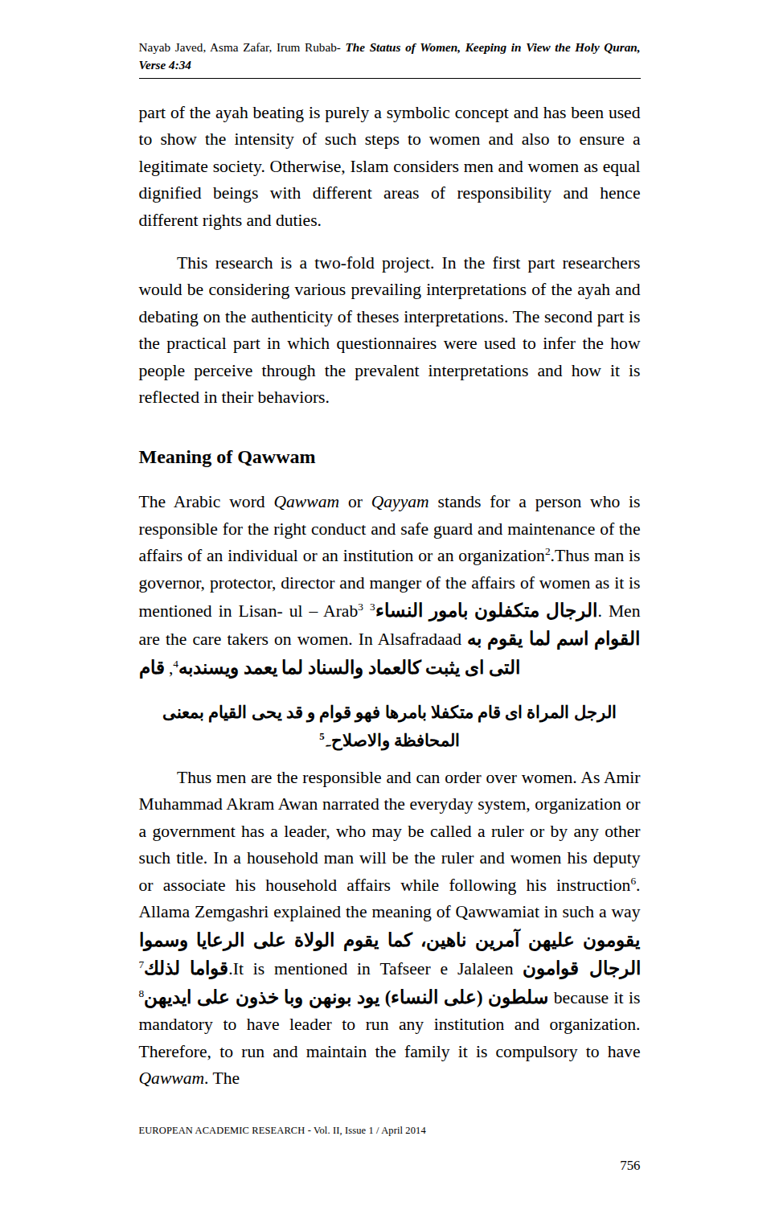Nayab Javed, Asma Zafar, Irum Rubab- The Status of Women, Keeping in View the Holy Quran, Verse 4:34
part of the ayah beating is purely a symbolic concept and has been used to show the intensity of such steps to women and also to ensure a legitimate society. Otherwise, Islam considers men and women as equal dignified beings with different areas of responsibility and hence different rights and duties.
This research is a two-fold project. In the first part researchers would be considering various prevailing interpretations of the ayah and debating on the authenticity of theses interpretations. The second part is the practical part in which questionnaires were used to infer the how people perceive through the prevalent interpretations and how it is reflected in their behaviors.
Meaning of Qawwam
The Arabic word Qawwam or Qayyam stands for a person who is responsible for the right conduct and safe guard and maintenance of the affairs of an individual or an institution or an organization2.Thus man is governor, protector, director and manger of the affairs of women as it is mentioned in Lisan- ul – Arab3 الرجال متكفلون بامور النساء3. Men are the care takers on women. In Alsafradaad القوام اسم لما يقوم به التى اى يثبت كالعماد والسناد لما يعمد ويسندبه4, قام
الرجل المراة اى قام متكفلا بامرها فهو قوام و قد يحى القيام بمعنى المحافظة والاصلاح۔5
Thus men are the responsible and can order over women. As Amir Muhammad Akram Awan narrated the everyday system, organization or a government has a leader, who may be called a ruler or by any other such title. In a household man will be the ruler and women his deputy or associate his household affairs while following his instruction6. Allama Zemgashri explained the meaning of Qawwamiat in such a way يقومون عليهن آمرين ناهين، كما يقوم الولاة على الرعايا وسموا قواما لذلك7.It is mentioned in Tafseer e Jalaleen الرجال قوامون سلطون (على النساء) يود بونهن وبا خذون على ايديهن8 because it is mandatory to have leader to run any institution and organization. Therefore, to run and maintain the family it is compulsory to have Qawwam. The
EUROPEAN ACADEMIC RESEARCH - Vol. II, Issue 1 / April 2014
756